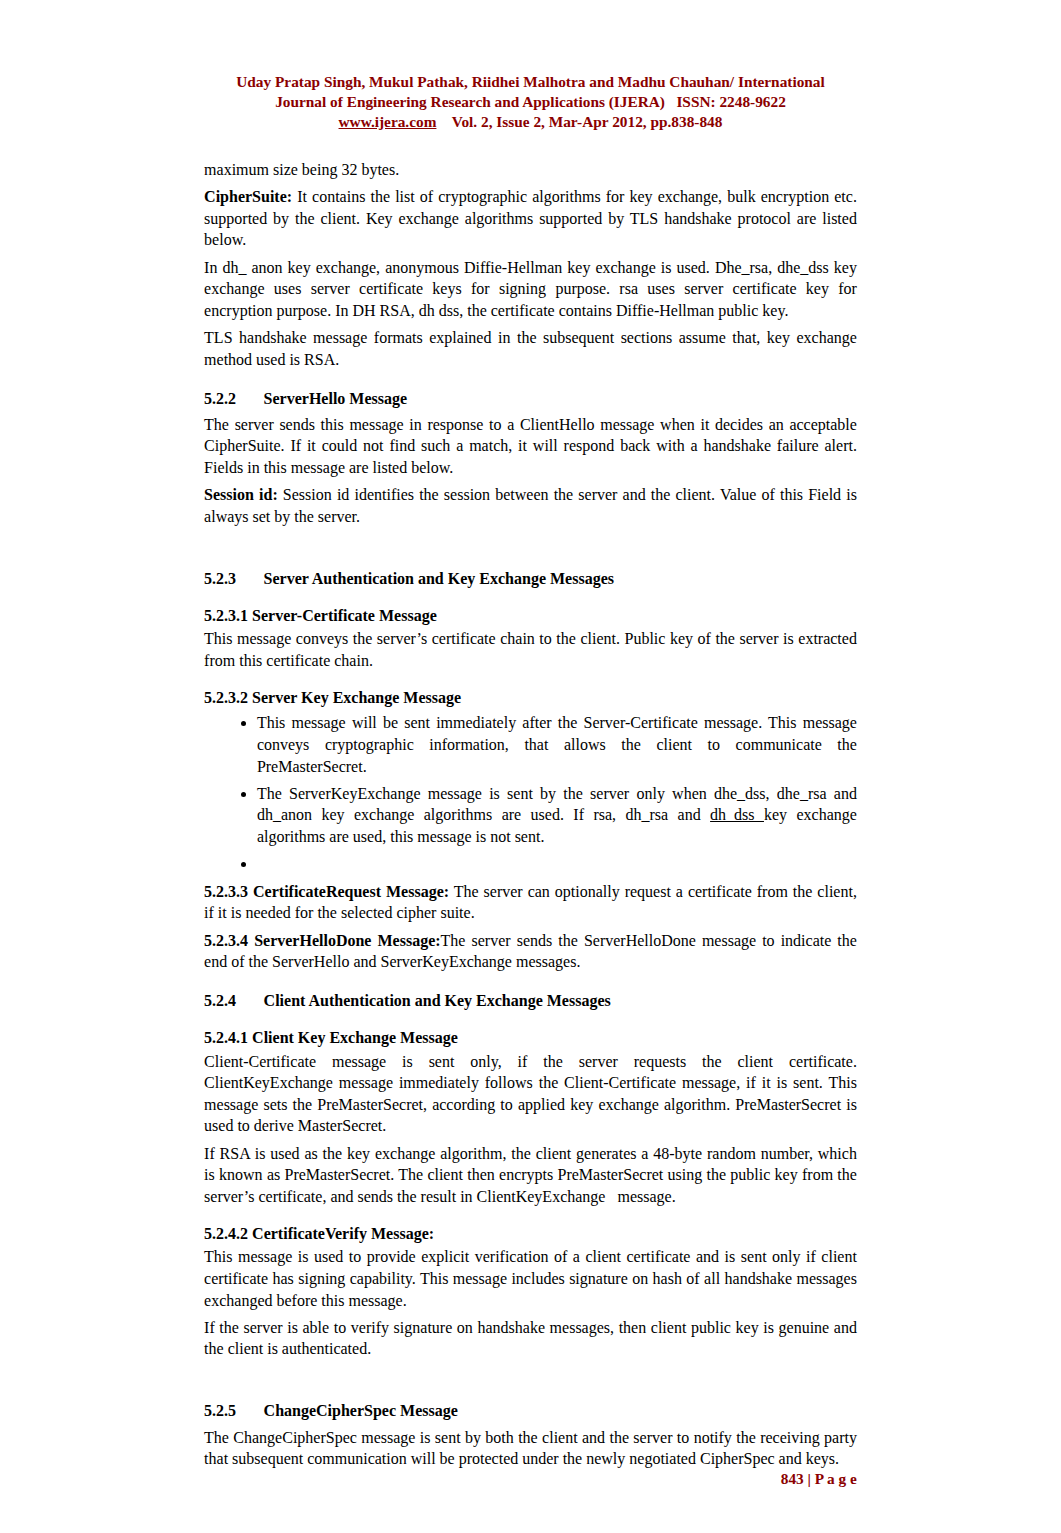Uday Pratap Singh, Mukul Pathak, Riidhei Malhotra and Madhu Chauhan/ International
Journal of Engineering Research and Applications (IJERA) ISSN: 2248-9622
www.ijera.com Vol. 2, Issue 2, Mar-Apr 2012, pp.838-848
maximum size being 32 bytes.
CipherSuite: It contains the list of cryptographic algorithms for key exchange, bulk encryption etc. supported by the client. Key exchange algorithms supported by TLS handshake protocol are listed below.
In dh_ anon key exchange, anonymous Diffie-Hellman key exchange is used. Dhe_rsa, dhe_dss key exchange uses server certificate keys for signing purpose. rsa uses server certificate key for encryption purpose. In DH RSA, dh dss, the certificate contains Diffie-Hellman public key.
TLS handshake message formats explained in the subsequent sections assume that, key exchange method used is RSA.
5.2.2 ServerHello Message
The server sends this message in response to a ClientHello message when it decides an acceptable CipherSuite. If it could not find such a match, it will respond back with a handshake failure alert. Fields in this message are listed below.
Session id: Session id identifies the session between the server and the client. Value of this Field is always set by the server.
5.2.3 Server Authentication and Key Exchange Messages
5.2.3.1 Server-Certificate Message
This message conveys the server’s certificate chain to the client. Public key of the server is extracted from this certificate chain.
5.2.3.2 Server Key Exchange Message
This message will be sent immediately after the Server-Certificate message. This message conveys cryptographic information, that allows the client to communicate the PreMasterSecret.
The ServerKeyExchange message is sent by the server only when dhe_dss, dhe_rsa and dh_anon key exchange algorithms are used. If rsa, dh_rsa and dh_dss key exchange algorithms are used, this message is not sent.
5.2.3.3 CertificateRequest Message: The server can optionally request a certificate from the client, if it is needed for the selected cipher suite.
5.2.3.4 ServerHelloDone Message: The server sends the ServerHelloDone message to indicate the end of the ServerHello and ServerKeyExchange messages.
5.2.4 Client Authentication and Key Exchange Messages
5.2.4.1 Client Key Exchange Message
Client-Certificate message is sent only, if the server requests the client certificate. ClientKeyExchange message immediately follows the Client-Certificate message, if it is sent. This message sets the PreMasterSecret, according to applied key exchange algorithm. PreMasterSecret is used to derive MasterSecret.
If RSA is used as the key exchange algorithm, the client generates a 48-byte random number, which is known as PreMasterSecret. The client then encrypts PreMasterSecret using the public key from the server’s certificate, and sends the result in ClientKeyExchange message.
5.2.4.2 CertificateVerify Message:
This message is used to provide explicit verification of a client certificate and is sent only if client certificate has signing capability. This message includes signature on hash of all handshake messages exchanged before this message.
If the server is able to verify signature on handshake messages, then client public key is genuine and the client is authenticated.
5.2.5 ChangeCipherSpec Message
The ChangeCipherSpec message is sent by both the client and the server to notify the receiving party that subsequent communication will be protected under the newly negotiated CipherSpec and keys.
843 | P a g e